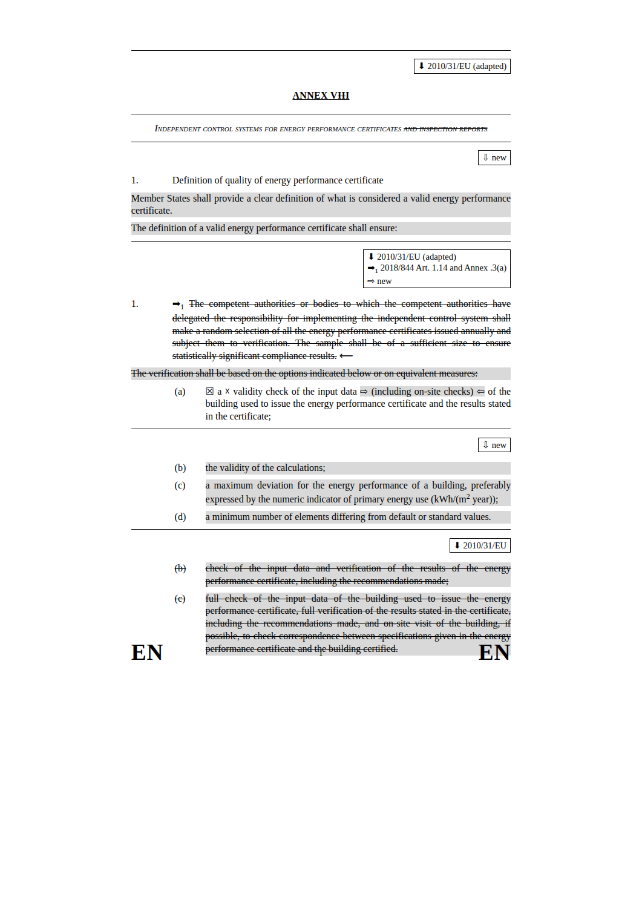⬇ 2010/31/EU (adapted)
ANNEX VIII
Independent control systems for energy performance certificates and inspection reports
⇩ new
1.
Definition of quality of energy performance certificate
Member States shall provide a clear definition of what is considered a valid energy performance certificate.
The definition of a valid energy performance certificate shall ensure:
⬇ 2010/31/EU (adapted)
➡1 2018/844 Art. 1.14 and Annex .3(a)
⇨ new
1.
➡1 The competent authorities or bodies to which the competent authorities have delegated the responsibility for implementing the independent control system shall make a random selection of all the energy performance certificates issued annually and subject them to verification. The sample shall be of a sufficient size to ensure statistically significant compliance results. ⟵
The verification shall be based on the options indicated below or on equivalent measures:
(a)
☒ a ☓ validity check of the input data ⇨ (including on-site checks) ⇦ of the building used to issue the energy performance certificate and the results stated in the certificate;
⇩ new
(b)
the validity of the calculations;
(c)
a maximum deviation for the energy performance of a building, preferably expressed by the numeric indicator of primary energy use (kWh/(m2 year));
(d)
a minimum number of elements differing from default or standard values.
⬇ 2010/31/EU
(b)
check of the input data and verification of the results of the energy performance certificate, including the recommendations made;
(c)
full check of the input data of the building used to issue the energy performance certificate, full verification of the results stated in the certificate, including the recommendations made, and on-site visit of the building, if possible, to check correspondence between specifications given in the energy performance certificate and the building certified.
EN
1
EN